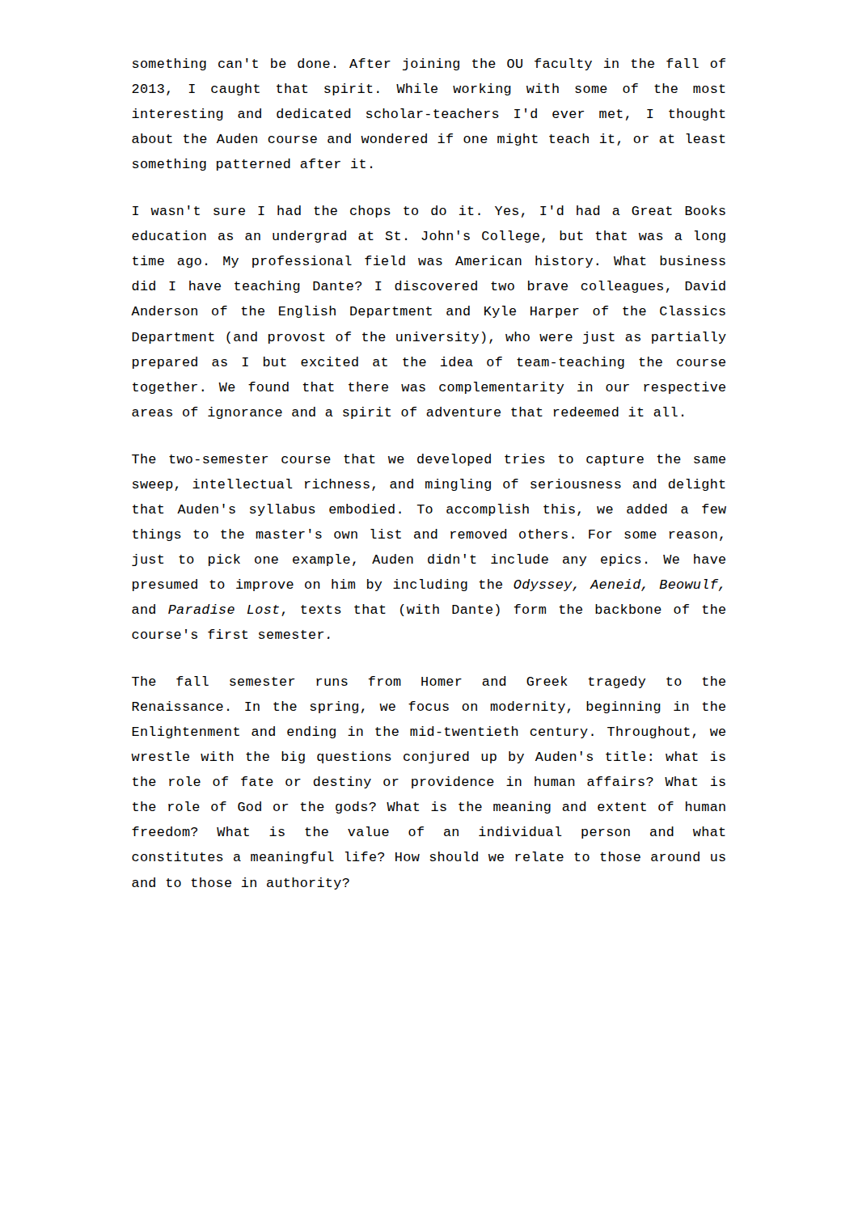something can't be done. After joining the OU faculty in the fall of 2013, I caught that spirit. While working with some of the most interesting and dedicated scholar-teachers I'd ever met, I thought about the Auden course and wondered if one might teach it, or at least something patterned after it.
I wasn't sure I had the chops to do it. Yes, I'd had a Great Books education as an undergrad at St. John's College, but that was a long time ago. My professional field was American history. What business did I have teaching Dante? I discovered two brave colleagues, David Anderson of the English Department and Kyle Harper of the Classics Department (and provost of the university), who were just as partially prepared as I but excited at the idea of team-teaching the course together. We found that there was complementarity in our respective areas of ignorance and a spirit of adventure that redeemed it all.
The two-semester course that we developed tries to capture the same sweep, intellectual richness, and mingling of seriousness and delight that Auden's syllabus embodied. To accomplish this, we added a few things to the master's own list and removed others. For some reason, just to pick one example, Auden didn't include any epics. We have presumed to improve on him by including the Odyssey, Aeneid, Beowulf, and Paradise Lost, texts that (with Dante) form the backbone of the course's first semester.
The fall semester runs from Homer and Greek tragedy to the Renaissance. In the spring, we focus on modernity, beginning in the Enlightenment and ending in the mid-twentieth century. Throughout, we wrestle with the big questions conjured up by Auden's title: what is the role of fate or destiny or providence in human affairs? What is the role of God or the gods? What is the meaning and extent of human freedom? What is the value of an individual person and what constitutes a meaningful life? How should we relate to those around us and to those in authority?